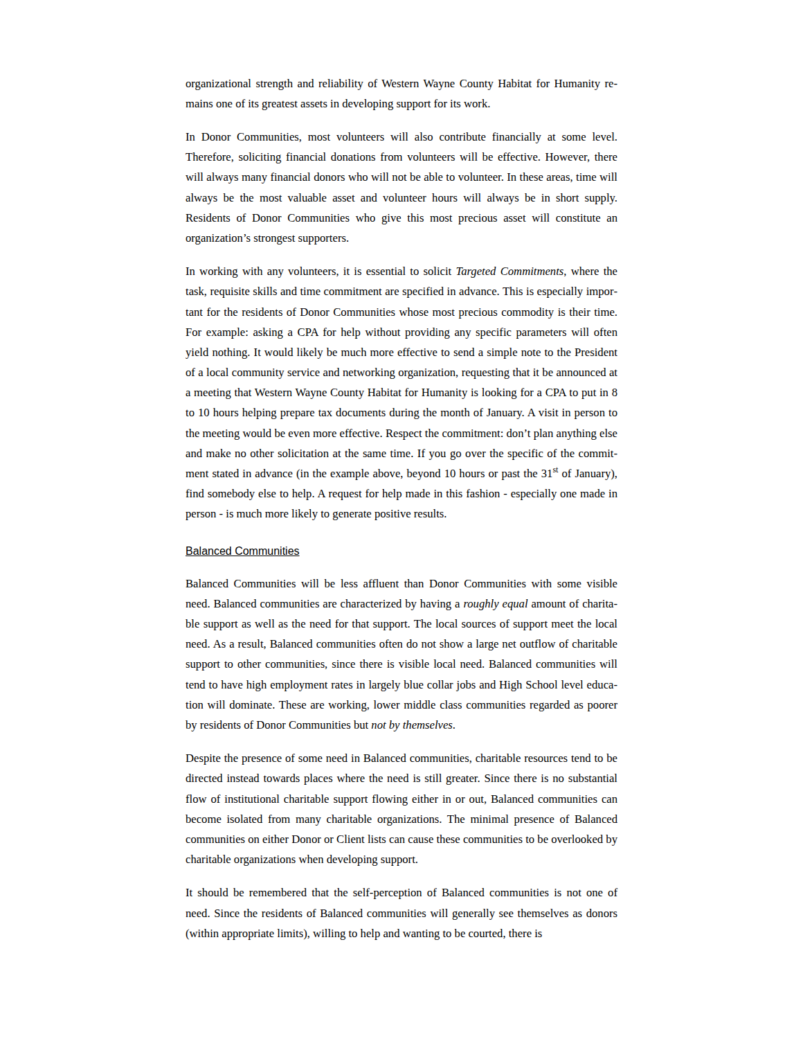organizational strength and reliability of Western Wayne County Habitat for Humanity remains one of its greatest assets in developing support for its work.
In Donor Communities, most volunteers will also contribute financially at some level. Therefore, soliciting financial donations from volunteers will be effective. However, there will always many financial donors who will not be able to volunteer. In these areas, time will always be the most valuable asset and volunteer hours will always be in short supply. Residents of Donor Communities who give this most precious asset will constitute an organization’s strongest supporters.
In working with any volunteers, it is essential to solicit Targeted Commitments, where the task, requisite skills and time commitment are specified in advance. This is especially important for the residents of Donor Communities whose most precious commodity is their time. For example: asking a CPA for help without providing any specific parameters will often yield nothing. It would likely be much more effective to send a simple note to the President of a local community service and networking organization, requesting that it be announced at a meeting that Western Wayne County Habitat for Humanity is looking for a CPA to put in 8 to 10 hours helping prepare tax documents during the month of January. A visit in person to the meeting would be even more effective. Respect the commitment: don’t plan anything else and make no other solicitation at the same time. If you go over the specific of the commitment stated in advance (in the example above, beyond 10 hours or past the 31st of January), find somebody else to help. A request for help made in this fashion - especially one made in person - is much more likely to generate positive results.
Balanced Communities
Balanced Communities will be less affluent than Donor Communities with some visible need. Balanced communities are characterized by having a roughly equal amount of charitable support as well as the need for that support. The local sources of support meet the local need. As a result, Balanced communities often do not show a large net outflow of charitable support to other communities, since there is visible local need. Balanced communities will tend to have high employment rates in largely blue collar jobs and High School level education will dominate. These are working, lower middle class communities regarded as poorer by residents of Donor Communities but not by themselves.
Despite the presence of some need in Balanced communities, charitable resources tend to be directed instead towards places where the need is still greater. Since there is no substantial flow of institutional charitable support flowing either in or out, Balanced communities can become isolated from many charitable organizations. The minimal presence of Balanced communities on either Donor or Client lists can cause these communities to be overlooked by charitable organizations when developing support.
It should be remembered that the self-perception of Balanced communities is not one of need. Since the residents of Balanced communities will generally see themselves as donors (within appropriate limits), willing to help and wanting to be courted, there is